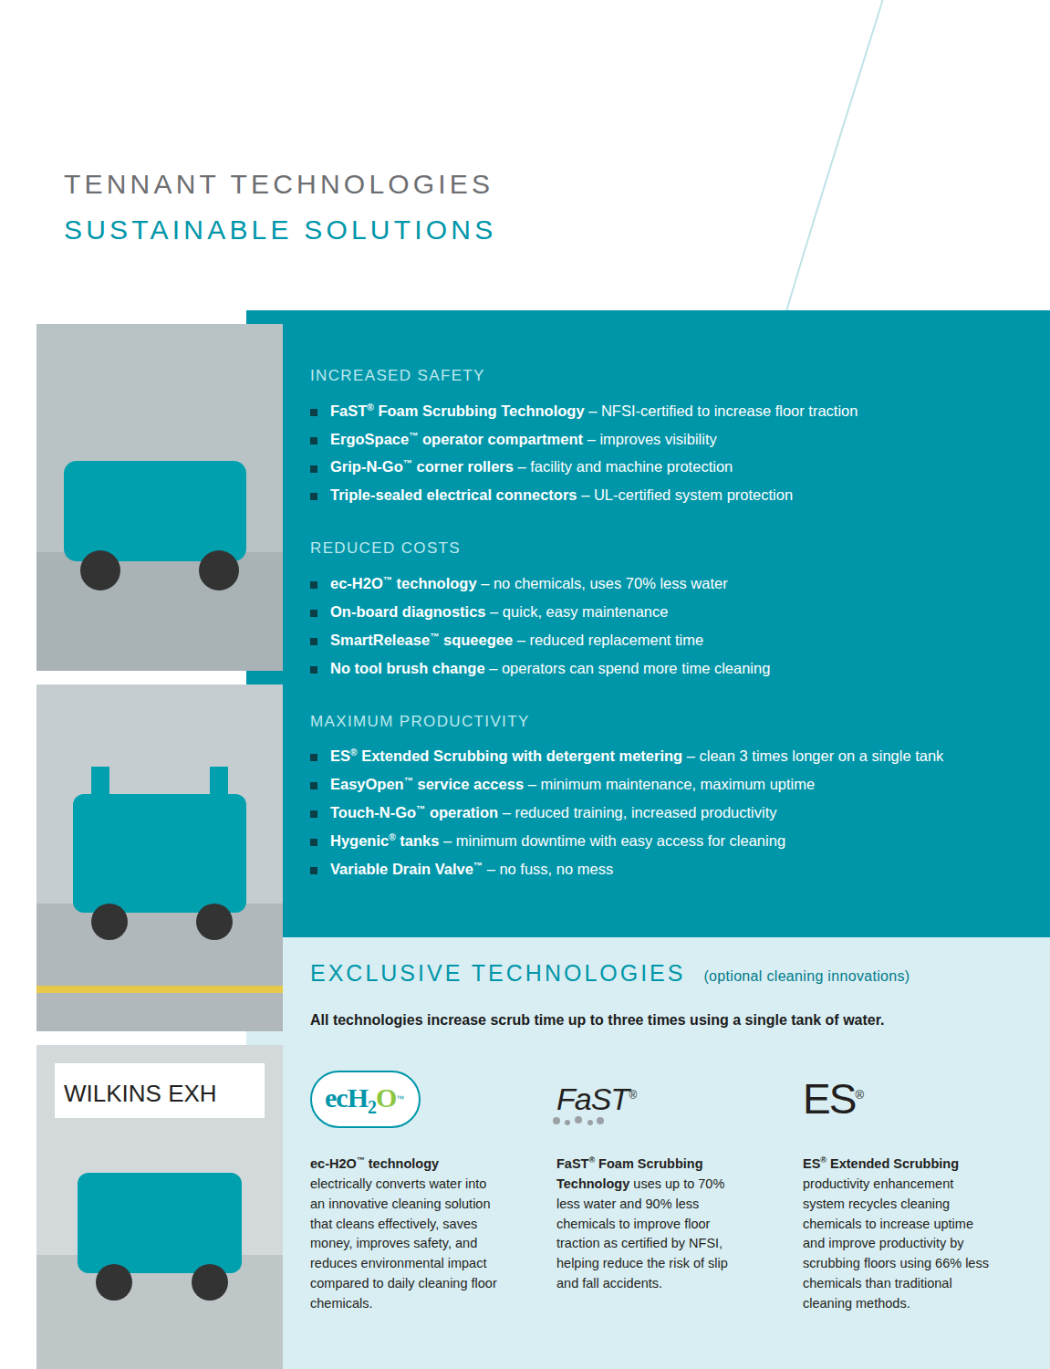Tennant Technologies
Sustainable Solutions
Increased Safety
FaST® Foam Scrubbing Technology – NFSI-certified to increase floor traction
ErgoSpace™ operator compartment – improves visibility
Grip-N-Go™ corner rollers – facility and machine protection
Triple-sealed electrical connectors – UL-certified system protection
Reduced Costs
ec-H2O™ technology – no chemicals, uses 70% less water
On-board diagnostics – quick, easy maintenance
SmartRelease™ squeegee – reduced replacement time
No tool brush change – operators can spend more time cleaning
Maximum Productivity
ES® Extended Scrubbing with detergent metering – clean 3 times longer on a single tank
EasyOpen™ service access – minimum maintenance, maximum uptime
Touch-N-Go™ operation – reduced training, increased productivity
Hygenic® tanks – minimum downtime with easy access for cleaning
Variable Drain Valve™ – no fuss, no mess
Exclusive Technologies (optional cleaning innovations)
All technologies increase scrub time up to three times using a single tank of water.
ecH 2 O™
ec-H2O™ technology electrically converts water into an innovative cleaning solution that cleans effectively, saves money, improves safety, and reduces environmental impact compared to daily cleaning floor chemicals.
FaST®
FaST® Foam Scrubbing Technology uses up to 70% less water and 90% less chemicals to improve floor traction as certified by NFSI, helping reduce the risk of slip and fall accidents.
ES®
ES® Extended Scrubbing productivity enhancement system recycles cleaning chemicals to increase uptime and improve productivity by scrubbing floors using 66% less chemicals than traditional cleaning methods.